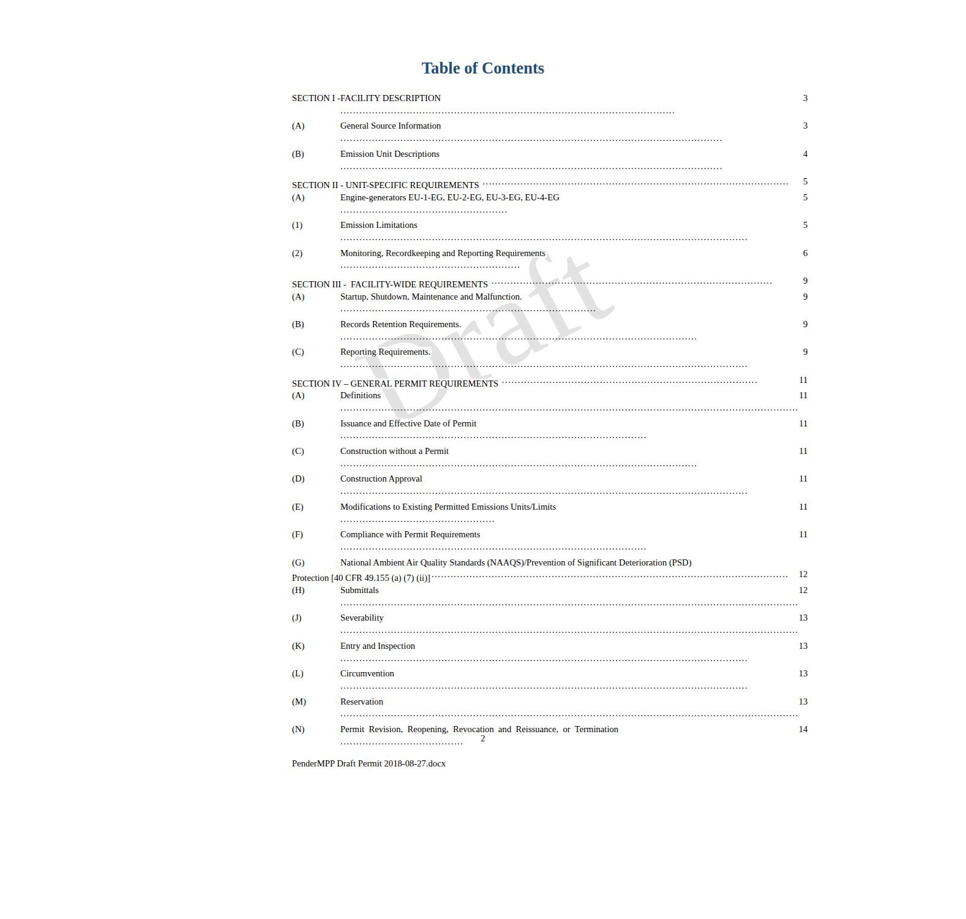Draft
Table of Contents
| SECTION I - | FACILITY DESCRIPTION .......................................................................................................... | 3 |
| (A) | General Source Information ......................................................................................................................... | 3 |
| (B) | Emission Unit Descriptions ......................................................................................................................... | 4 |
| SECTION II - UNIT-SPECIFIC REQUIREMENTS ................................................................................................. | 5 |
| (A) | Engine-generators EU-1-EG, EU-2-EG, EU-3-EG, EU-4-EG ..................................................... | 5 |
| (1) | Emission Limitations ................................................................................................................................. | 5 |
| (2) | Monitoring, Recordkeeping and Reporting Requirements ......................................................... | 6 |
| SECTION III - FACILITY-WIDE REQUIREMENTS ......................................................................................... | 9 |
| (A) | Startup, Shutdown, Maintenance and Malfunction. ................................................................................. | 9 |
| (B) | Records Retention Requirements. ................................................................................................................. | 9 |
| (C) | Reporting Requirements. ................................................................................................................................. | 9 |
| SECTION IV – GENERAL PERMIT REQUIREMENTS ................................................................................. | 11 |
| (A) | Definitions ................................................................................................................................................. | 11 |
| (B) | Issuance and Effective Date of Permit ................................................................................................. | 11 |
| (C) | Construction without a Permit ................................................................................................................. | 11 |
| (D) | Construction Approval ................................................................................................................................. | 11 |
| (E) | Modifications to Existing Permitted Emissions Units/Limits ................................................. | 11 |
| (F) | Compliance with Permit Requirements ................................................................................................. | 11 |
| (G) | National Ambient Air Quality Standards (NAAQS)/Prevention of Significant Deterioration (PSD) |
| Protection [40 CFR 49.155 (a) (7) (ii)] ................................................................................................................. | 12 |
| (H) | Submittals ................................................................................................................................................. | 12 |
| (J) | Severability ................................................................................................................................................. | 13 |
| (K) | Entry and Inspection ................................................................................................................................. | 13 |
| (L) | Circumvention ................................................................................................................................. | 13 |
| (M) | Reservation ................................................................................................................................................. | 13 |
| (N) | Permit Revision, Reopening, Revocation and Reissuance, or Termination ....................................... | 14 |
2
PenderMPP Draft Permit 2018-08-27.docx